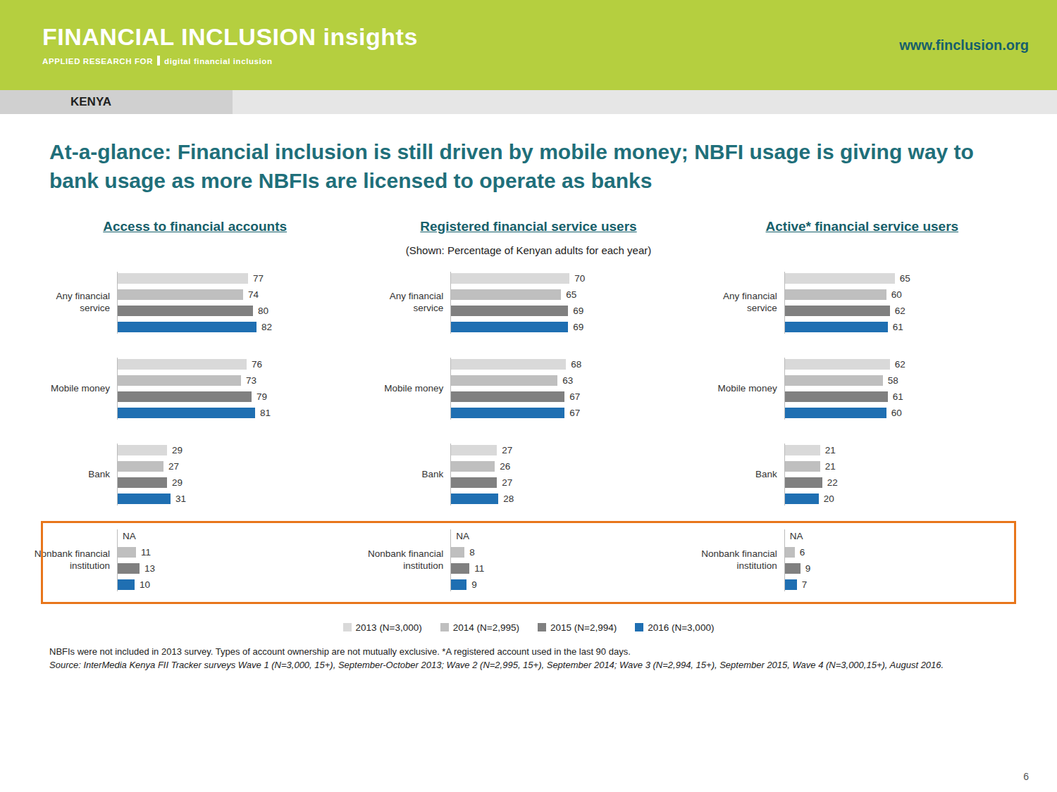FINANCIAL INCLUSION insights
APPLIED RESEARCH FOR digital financial inclusion
www.finclusion.org
KENYA
At-a-glance: Financial inclusion is still driven by mobile money; NBFI usage is giving way to bank usage as more NBFIs are licensed to operate as banks
Access to financial accounts
Registered financial service users
Active* financial service users
(Shown: Percentage of Kenyan adults for each year)
Any financial service
77
74
80
82
Mobile money
76
73
79
81
Bank
29
27
29
31
Nonbank financial institution
NA
11
13
10
Any financial service
70
65
69
69
Mobile money
68
63
67
67
Bank
27
26
27
28
Nonbank financial institution
NA
8
11
9
Any financial service
65
60
62
61
Mobile money
62
58
61
60
Bank
21
21
22
20
Nonbank financial institution
NA
6
9
7
2013 (N=3,000)
2014 (N=2,995)
2015 (N=2,994)
2016 (N=3,000)
NBFIs were not included in 2013 survey. Types of account ownership are not mutually exclusive. *A registered account used in the last 90 days.
Source: InterMedia Kenya FII Tracker surveys Wave 1 (N=3,000, 15+), September-October 2013; Wave 2 (N=2,995, 15+), September 2014; Wave 3 (N=2,994, 15+), September 2015, Wave 4 (N=3,000,15+), August 2016.
6